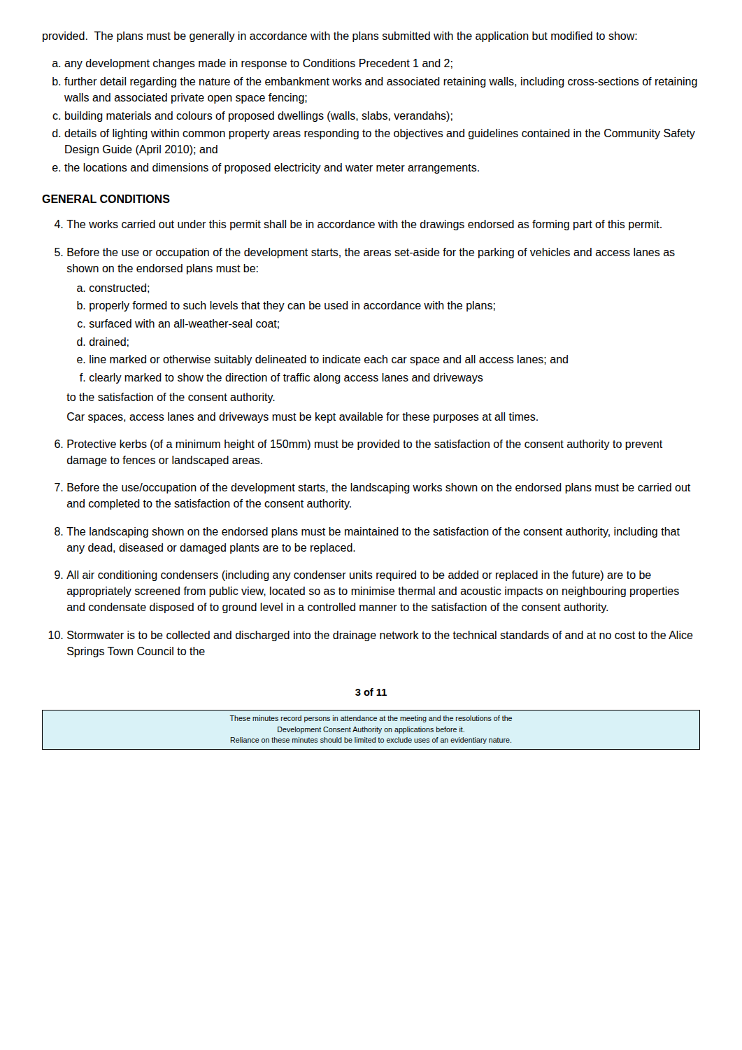provided. The plans must be generally in accordance with the plans submitted with the application but modified to show:
any development changes made in response to Conditions Precedent 1 and 2;
further detail regarding the nature of the embankment works and associated retaining walls, including cross-sections of retaining walls and associated private open space fencing;
building materials and colours of proposed dwellings (walls, slabs, verandahs);
details of lighting within common property areas responding to the objectives and guidelines contained in the Community Safety Design Guide (April 2010); and
the locations and dimensions of proposed electricity and water meter arrangements.
GENERAL CONDITIONS
The works carried out under this permit shall be in accordance with the drawings endorsed as forming part of this permit.
Before the use or occupation of the development starts, the areas set-aside for the parking of vehicles and access lanes as shown on the endorsed plans must be:
constructed;
properly formed to such levels that they can be used in accordance with the plans;
surfaced with an all-weather-seal coat;
drained;
line marked or otherwise suitably delineated to indicate each car space and all access lanes; and
clearly marked to show the direction of traffic along access lanes and driveways
to the satisfaction of the consent authority.
Car spaces, access lanes and driveways must be kept available for these purposes at all times.
Protective kerbs (of a minimum height of 150mm) must be provided to the satisfaction of the consent authority to prevent damage to fences or landscaped areas.
Before the use/occupation of the development starts, the landscaping works shown on the endorsed plans must be carried out and completed to the satisfaction of the consent authority.
The landscaping shown on the endorsed plans must be maintained to the satisfaction of the consent authority, including that any dead, diseased or damaged plants are to be replaced.
All air conditioning condensers (including any condenser units required to be added or replaced in the future) are to be appropriately screened from public view, located so as to minimise thermal and acoustic impacts on neighbouring properties and condensate disposed of to ground level in a controlled manner to the satisfaction of the consent authority.
Stormwater is to be collected and discharged into the drainage network to the technical standards of and at no cost to the Alice Springs Town Council to the
3 of 11
These minutes record persons in attendance at the meeting and the resolutions of the
Development Consent Authority on applications before it.
Reliance on these minutes should be limited to exclude uses of an evidentiary nature.